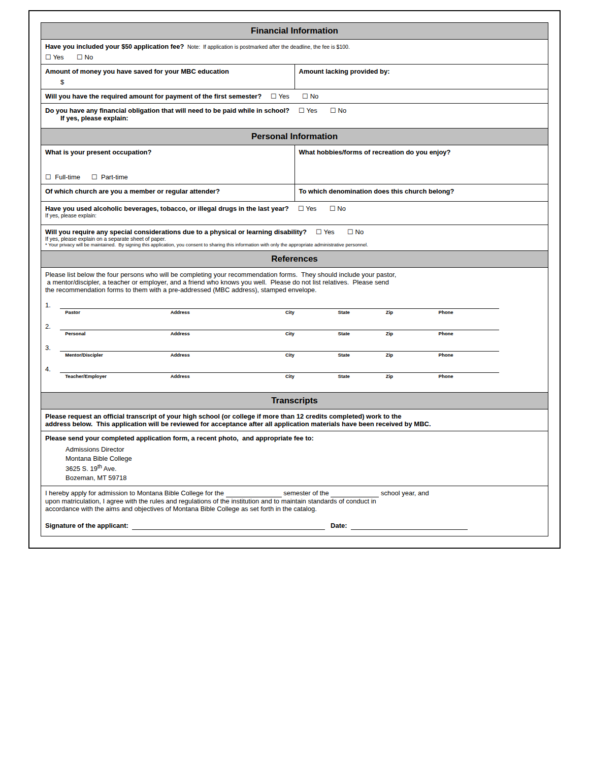| Financial Information |
| Have you included your $ 50 application fee? Note: If application is postmarked after the deadline, the fee is $100. ☐ Yes ☐ No |
| Amount of money you have saved for your MBC education $ | Amount lacking provided by: |
| Will you have the required amount for payment of the first semester? ☐ Yes ☐ No |
| Do you have any financial obligation that will need to be paid while in school? ☐ Yes ☐ No If yes, please explain: |
| Personal Information |
| What is your present occupation? ☐ Full-time ☐ Part-time | What hobbies/forms of recreation do you enjoy? |
| Of which church are you a member or regular attender? | To which denomination does this church belong? |
| Have you used alcoholic beverages, tobacco, or illegal drugs in the last year? ☐ Yes ☐ No If yes, please explain: |
| Will you require any special considerations due to a physical or learning disability? ☐ Yes ☐ No If yes, please explain on a separate sheet of paper. * Your privacy will be maintained. By signing this application, you consent to sharing this information with only the appropriate administrative personnel. |
| References |
| Please list below the four persons who will be completing your recommendation forms. They should include your pastor, a mentor/discipler, a teacher or employer, and a friend who knows you well. Please do not list relatives. Please send the recommendation forms to them with a pre-addressed (MBC address), stamped envelope. 1. Pastor Address City State Zip Phone 2. Personal Address City State Zip Phone 3. Mentor/Discipler Address City State Zip Phone 4. Teacher/Employer Address City State Zip Phone |
| Transcripts |
| Please request an official transcript of your high school (or college if more than 12 credits completed) work to the address below. This application will be reviewed for acceptance after all application materials have been received by MBC. |
| Please send your completed application form, a recent photo, and appropriate fee to: Admissions Director Montana Bible College 3625 S. 19 th Ave. Bozeman, MT 59718 |
| I hereby apply for admission to Montana Bible College for the semester of the school year, and upon matriculation, I agree with the rules and regulations of the institution and to maintain standards of conduct in accordance with the aims and objectives of Montana Bible College as set forth in the catalog. Signature of the applicant: Date: |